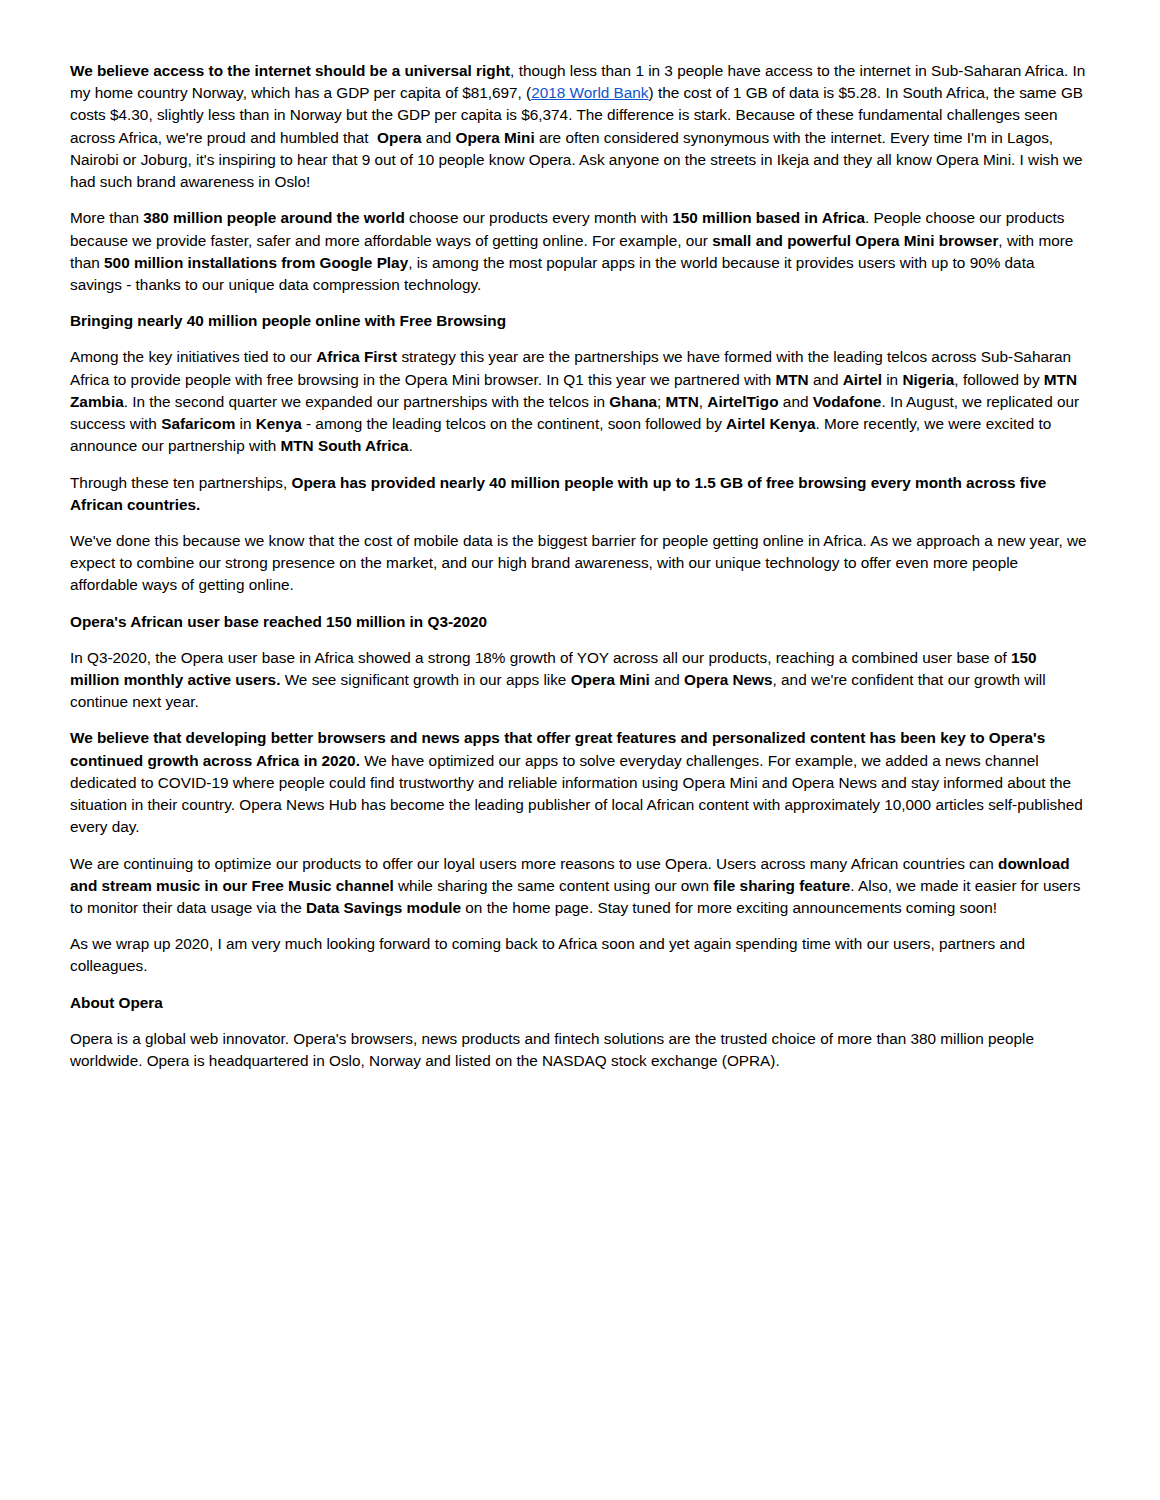We believe access to the internet should be a universal right, though less than 1 in 3 people have access to the internet in Sub-Saharan Africa. In my home country Norway, which has a GDP per capita of $81,697, (2018 World Bank) the cost of 1 GB of data is $5.28. In South Africa, the same GB costs $4.30, slightly less than in Norway but the GDP per capita is $6,374. The difference is stark. Because of these fundamental challenges seen across Africa, we're proud and humbled that Opera and Opera Mini are often considered synonymous with the internet. Every time I'm in Lagos, Nairobi or Joburg, it's inspiring to hear that 9 out of 10 people know Opera. Ask anyone on the streets in Ikeja and they all know Opera Mini. I wish we had such brand awareness in Oslo!
More than 380 million people around the world choose our products every month with 150 million based in Africa. People choose our products because we provide faster, safer and more affordable ways of getting online. For example, our small and powerful Opera Mini browser, with more than 500 million installations from Google Play, is among the most popular apps in the world because it provides users with up to 90% data savings - thanks to our unique data compression technology.
Bringing nearly 40 million people online with Free Browsing
Among the key initiatives tied to our Africa First strategy this year are the partnerships we have formed with the leading telcos across Sub-Saharan Africa to provide people with free browsing in the Opera Mini browser. In Q1 this year we partnered with MTN and Airtel in Nigeria, followed by MTN Zambia. In the second quarter we expanded our partnerships with the telcos in Ghana; MTN, AirtelTigo and Vodafone. In August, we replicated our success with Safaricom in Kenya - among the leading telcos on the continent, soon followed by Airtel Kenya. More recently, we were excited to announce our partnership with MTN South Africa.
Through these ten partnerships, Opera has provided nearly 40 million people with up to 1.5 GB of free browsing every month across five African countries.
We've done this because we know that the cost of mobile data is the biggest barrier for people getting online in Africa. As we approach a new year, we expect to combine our strong presence on the market, and our high brand awareness, with our unique technology to offer even more people affordable ways of getting online.
Opera's African user base reached 150 million in Q3-2020
In Q3-2020, the Opera user base in Africa showed a strong 18% growth of YOY across all our products, reaching a combined user base of 150 million monthly active users. We see significant growth in our apps like Opera Mini and Opera News, and we're confident that our growth will continue next year.
We believe that developing better browsers and news apps that offer great features and personalized content has been key to Opera's continued growth across Africa in 2020. We have optimized our apps to solve everyday challenges. For example, we added a news channel dedicated to COVID-19 where people could find trustworthy and reliable information using Opera Mini and Opera News and stay informed about the situation in their country. Opera News Hub has become the leading publisher of local African content with approximately 10,000 articles self-published every day.
We are continuing to optimize our products to offer our loyal users more reasons to use Opera. Users across many African countries can download and stream music in our Free Music channel while sharing the same content using our own file sharing feature. Also, we made it easier for users to monitor their data usage via the Data Savings module on the home page. Stay tuned for more exciting announcements coming soon!
As we wrap up 2020, I am very much looking forward to coming back to Africa soon and yet again spending time with our users, partners and colleagues.
About Opera
Opera is a global web innovator. Opera's browsers, news products and fintech solutions are the trusted choice of more than 380 million people worldwide. Opera is headquartered in Oslo, Norway and listed on the NASDAQ stock exchange (OPRA).